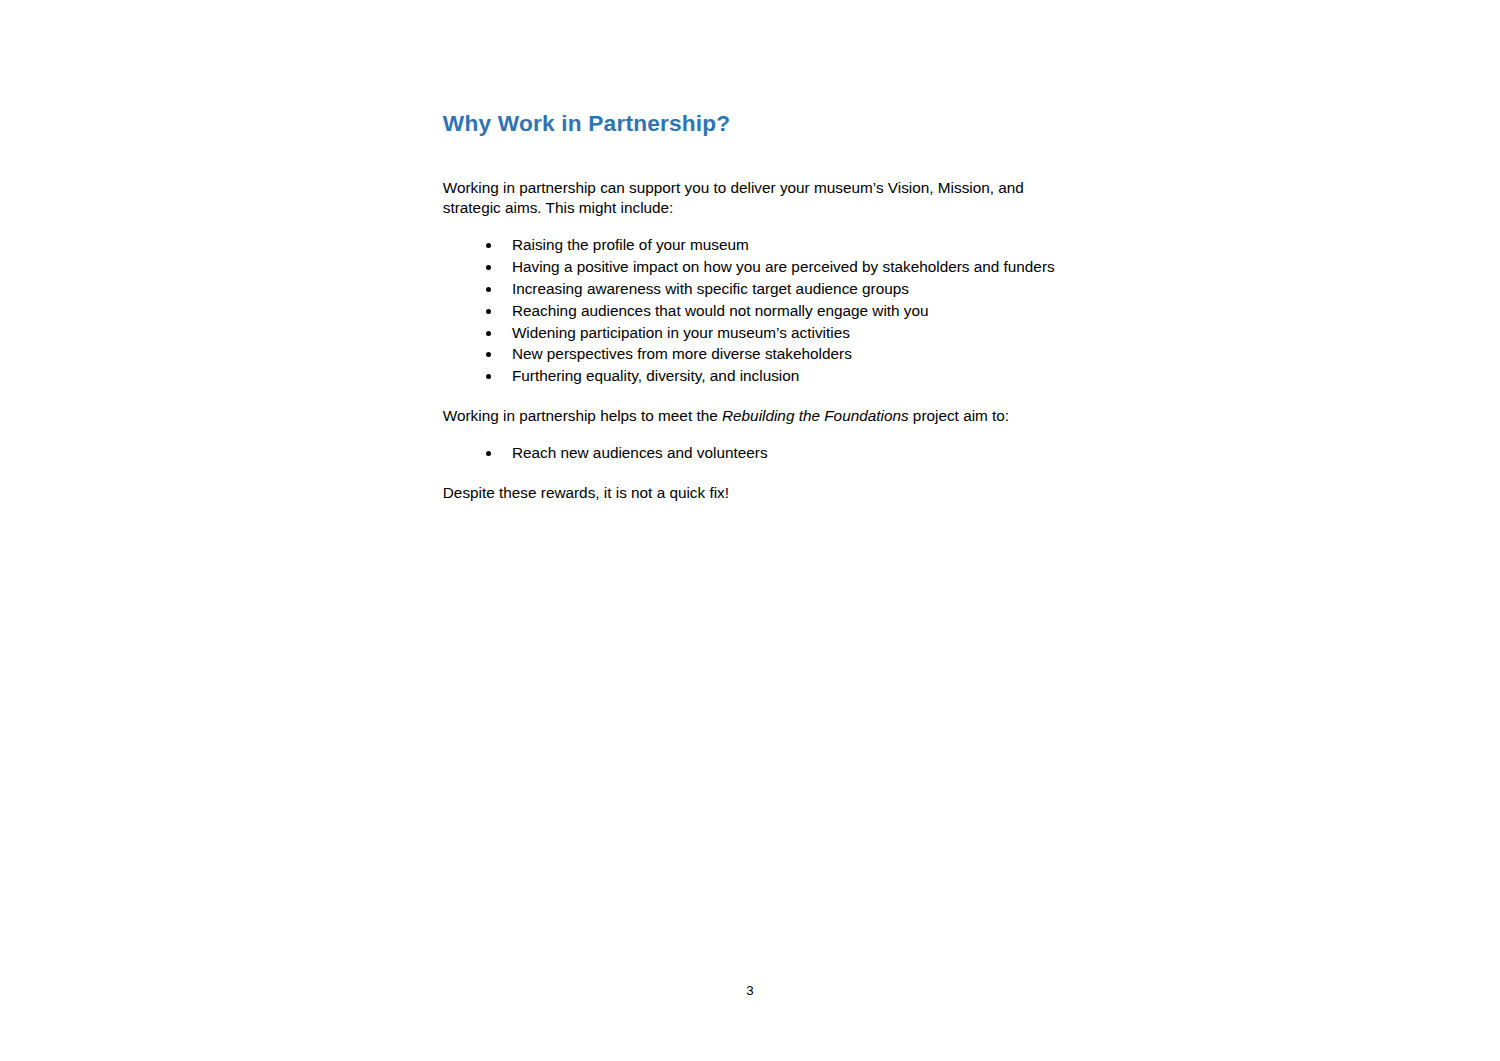Why Work in Partnership?
Working in partnership can support you to deliver your museum’s Vision, Mission, and strategic aims. This might include:
Raising the profile of your museum
Having a positive impact on how you are perceived by stakeholders and funders
Increasing awareness with specific target audience groups
Reaching audiences that would not normally engage with you
Widening participation in your museum’s activities
New perspectives from more diverse stakeholders
Furthering equality, diversity, and inclusion
Working in partnership helps to meet the Rebuilding the Foundations project aim to:
Reach new audiences and volunteers
Despite these rewards, it is not a quick fix!
3